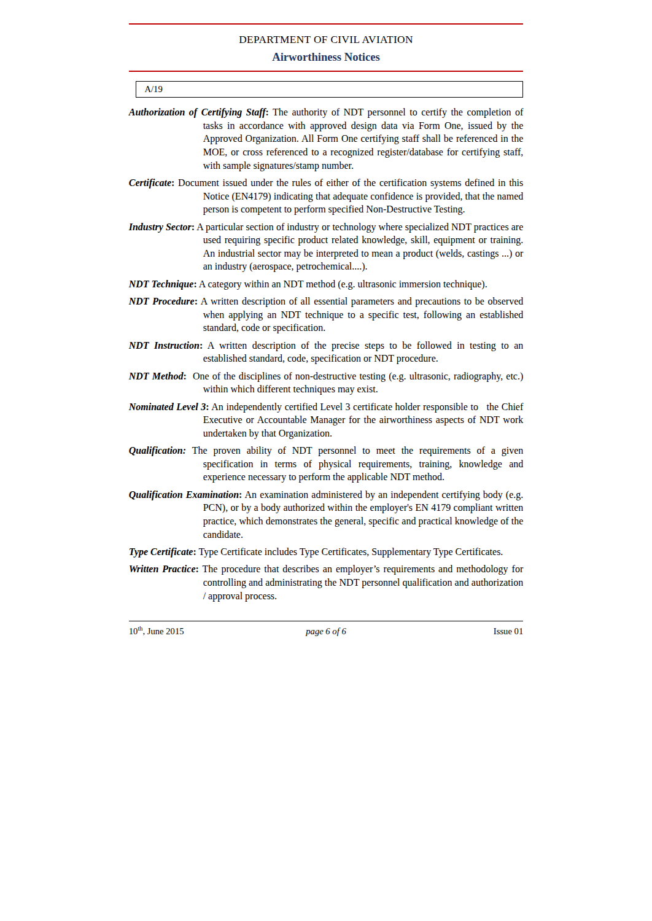DEPARTMENT OF CIVIL AVIATION
Airworthiness Notices
A/19
Authorization of Certifying Staff: The authority of NDT personnel to certify the completion of tasks in accordance with approved design data via Form One, issued by the Approved Organization. All Form One certifying staff shall be referenced in the MOE, or cross referenced to a recognized register/database for certifying staff, with sample signatures/stamp number.
Certificate: Document issued under the rules of either of the certification systems defined in this Notice (EN4179) indicating that adequate confidence is provided, that the named person is competent to perform specified Non-Destructive Testing.
Industry Sector: A particular section of industry or technology where specialized NDT practices are used requiring specific product related knowledge, skill, equipment or training. An industrial sector may be interpreted to mean a product (welds, castings ...) or an industry (aerospace, petrochemical....).
NDT Technique: A category within an NDT method (e.g. ultrasonic immersion technique).
NDT Procedure: A written description of all essential parameters and precautions to be observed when applying an NDT technique to a specific test, following an established standard, code or specification.
NDT Instruction: A written description of the precise steps to be followed in testing to an established standard, code, specification or NDT procedure.
NDT Method: One of the disciplines of non-destructive testing (e.g. ultrasonic, radiography, etc.) within which different techniques may exist.
Nominated Level 3: An independently certified Level 3 certificate holder responsible to the Chief Executive or Accountable Manager for the airworthiness aspects of NDT work undertaken by that Organization.
Qualification: The proven ability of NDT personnel to meet the requirements of a given specification in terms of physical requirements, training, knowledge and experience necessary to perform the applicable NDT method.
Qualification Examination: An examination administered by an independent certifying body (e.g. PCN), or by a body authorized within the employer's EN 4179 compliant written practice, which demonstrates the general, specific and practical knowledge of the candidate.
Type Certificate: Type Certificate includes Type Certificates, Supplementary Type Certificates.
Written Practice: The procedure that describes an employer’s requirements and methodology for controlling and administrating the NDT personnel qualification and authorization / approval process.
10th, June 2015
page 6 of 6
Issue 01